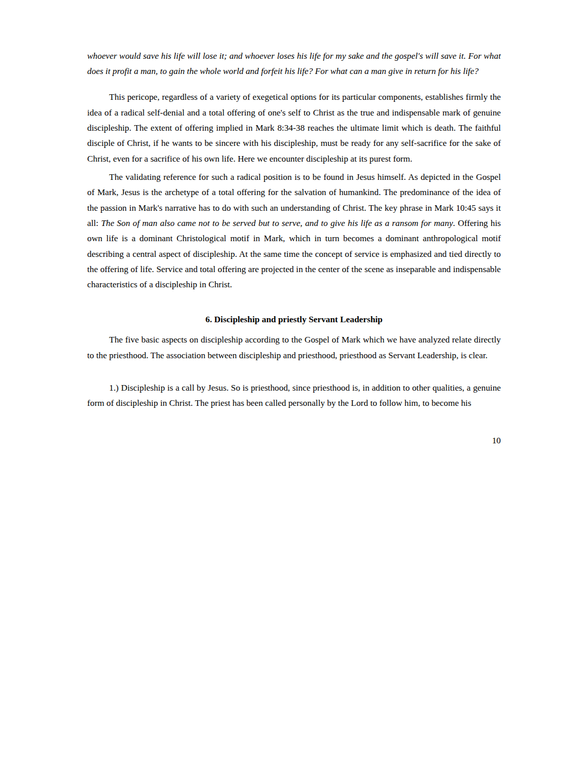whoever would save his life will lose it; and whoever loses his life for my sake and the gospel's will save it. For what does it profit a man, to gain the whole world and forfeit his life? For what can a man give in return for his life?
This pericope, regardless of a variety of exegetical options for its particular components, establishes firmly the idea of a radical self-denial and a total offering of one's self to Christ as the true and indispensable mark of genuine discipleship. The extent of offering implied in Mark 8:34-38 reaches the ultimate limit which is death. The faithful disciple of Christ, if he wants to be sincere with his discipleship, must be ready for any self-sacrifice for the sake of Christ, even for a sacrifice of his own life. Here we encounter discipleship at its purest form.
The validating reference for such a radical position is to be found in Jesus himself. As depicted in the Gospel of Mark, Jesus is the archetype of a total offering for the salvation of humankind. The predominance of the idea of the passion in Mark's narrative has to do with such an understanding of Christ. The key phrase in Mark 10:45 says it all: The Son of man also came not to be served but to serve, and to give his life as a ransom for many. Offering his own life is a dominant Christological motif in Mark, which in turn becomes a dominant anthropological motif describing a central aspect of discipleship. At the same time the concept of service is emphasized and tied directly to the offering of life. Service and total offering are projected in the center of the scene as inseparable and indispensable characteristics of a discipleship in Christ.
6. Discipleship and priestly Servant Leadership
The five basic aspects on discipleship according to the Gospel of Mark which we have analyzed relate directly to the priesthood. The association between discipleship and priesthood, priesthood as Servant Leadership, is clear.
1.) Discipleship is a call by Jesus. So is priesthood, since priesthood is, in addition to other qualities, a genuine form of discipleship in Christ. The priest has been called personally by the Lord to follow him, to become his
10